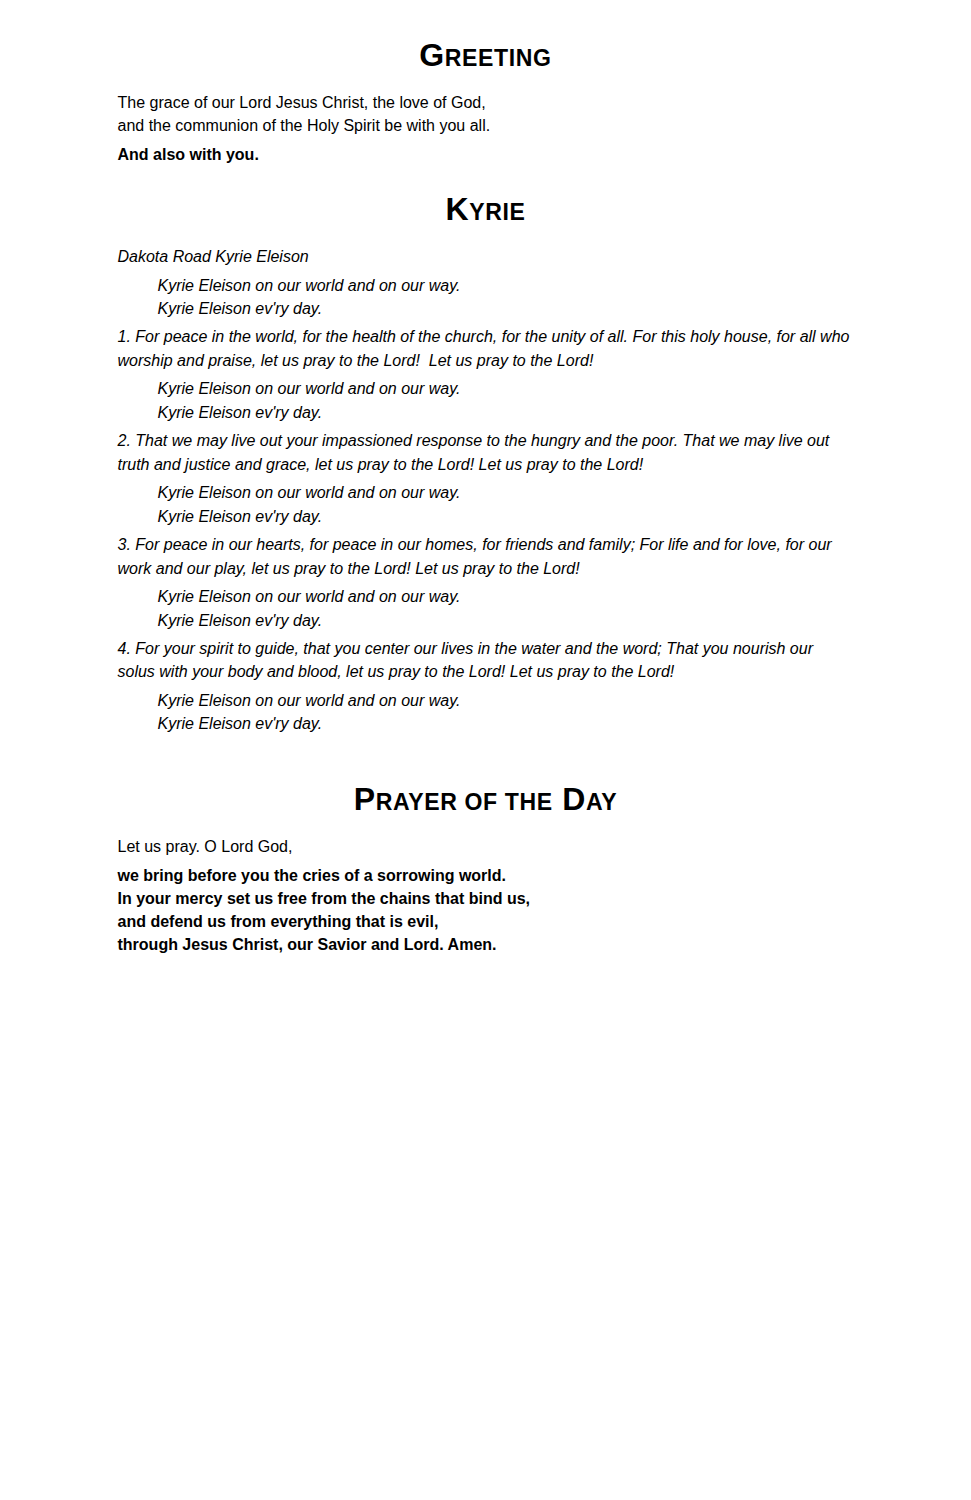GREETING
The grace of our Lord Jesus Christ, the love of God,
and the communion of the Holy Spirit be with you all.
And also with you.
KYRIE
Dakota Road Kyrie Eleison
Kyrie Eleison on our world and on our way.
Kyrie Eleison ev'ry day.
1. For peace in the world, for the health of the church, for the unity of all. For this holy house, for all who worship and praise, let us pray to the Lord! Let us pray to the Lord!
Kyrie Eleison on our world and on our way.
Kyrie Eleison ev'ry day.
2. That we may live out your impassioned response to the hungry and the poor. That we may live out truth and justice and grace, let us pray to the Lord! Let us pray to the Lord!
Kyrie Eleison on our world and on our way.
Kyrie Eleison ev'ry day.
3. For peace in our hearts, for peace in our homes, for friends and family; For life and for love, for our work and our play, let us pray to the Lord! Let us pray to the Lord!
Kyrie Eleison on our world and on our way.
Kyrie Eleison ev'ry day.
4. For your spirit to guide, that you center our lives in the water and the word; That you nourish our solus with your body and blood, let us pray to the Lord! Let us pray to the Lord!
Kyrie Eleison on our world and on our way.
Kyrie Eleison ev'ry day.
PRAYER OF THE DAY
Let us pray. O Lord God,
we bring before you the cries of a sorrowing world.
In your mercy set us free from the chains that bind us,
and defend us from everything that is evil,
through Jesus Christ, our Savior and Lord. Amen.